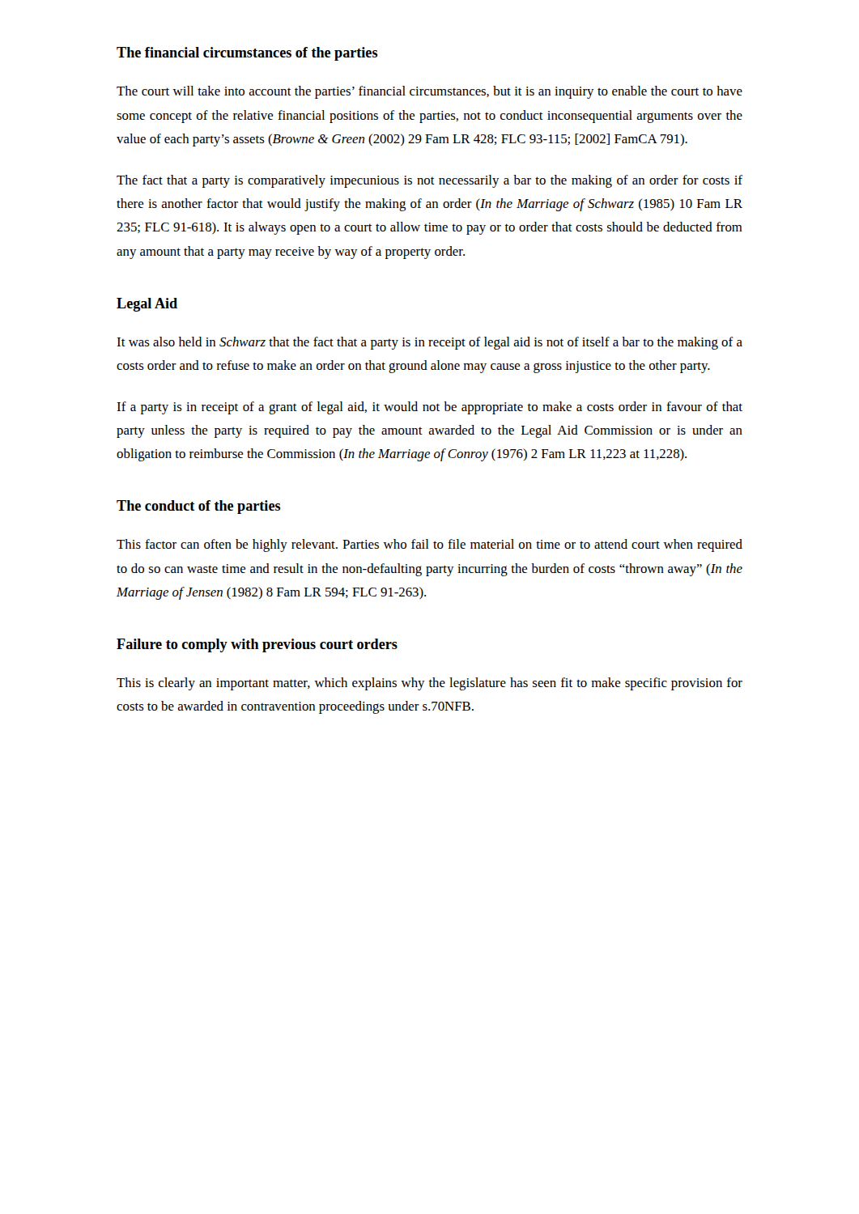The financial circumstances of the parties
The court will take into account the parties’ financial circumstances, but it is an inquiry to enable the court to have some concept of the relative financial positions of the parties, not to conduct inconsequential arguments over the value of each party’s assets (Browne & Green (2002) 29 Fam LR 428; FLC 93-115; [2002] FamCA 791).
The fact that a party is comparatively impecunious is not necessarily a bar to the making of an order for costs if there is another factor that would justify the making of an order (In the Marriage of Schwarz (1985) 10 Fam LR 235; FLC 91-618). It is always open to a court to allow time to pay or to order that costs should be deducted from any amount that a party may receive by way of a property order.
Legal Aid
It was also held in Schwarz that the fact that a party is in receipt of legal aid is not of itself a bar to the making of a costs order and to refuse to make an order on that ground alone may cause a gross injustice to the other party.
If a party is in receipt of a grant of legal aid, it would not be appropriate to make a costs order in favour of that party unless the party is required to pay the amount awarded to the Legal Aid Commission or is under an obligation to reimburse the Commission (In the Marriage of Conroy (1976) 2 Fam LR 11,223 at 11,228).
The conduct of the parties
This factor can often be highly relevant. Parties who fail to file material on time or to attend court when required to do so can waste time and result in the non-defaulting party incurring the burden of costs “thrown away” (In the Marriage of Jensen (1982) 8 Fam LR 594; FLC 91-263).
Failure to comply with previous court orders
This is clearly an important matter, which explains why the legislature has seen fit to make specific provision for costs to be awarded in contravention proceedings under s.70NFB.